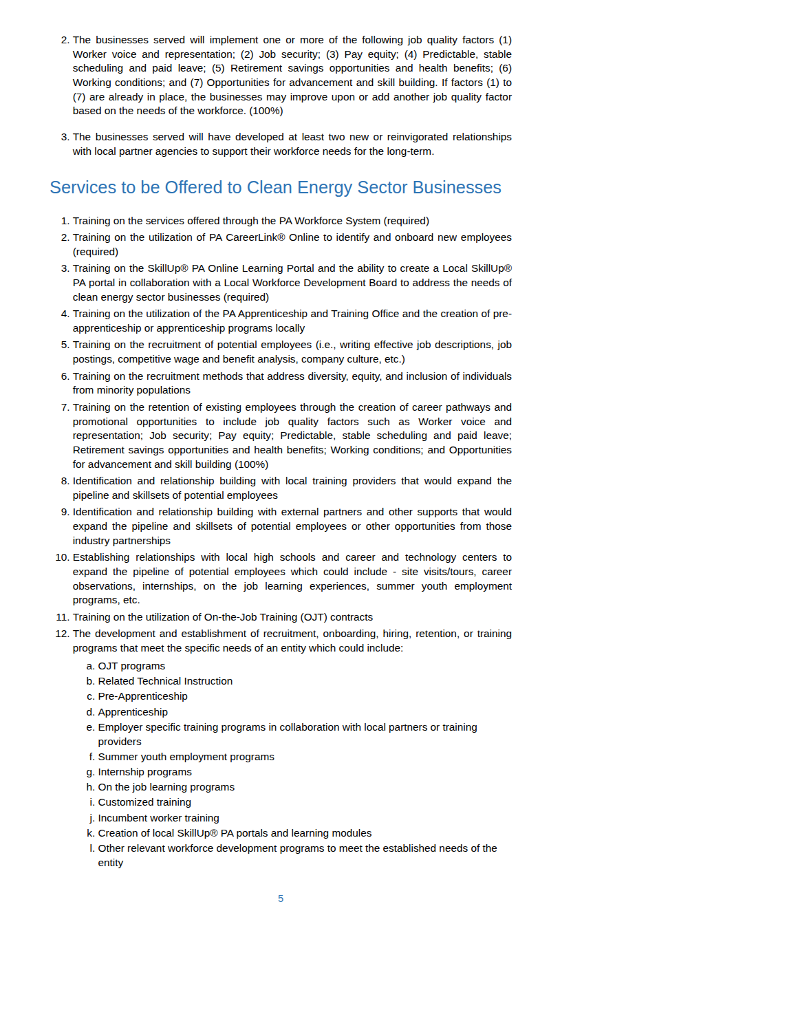The businesses served will implement one or more of the following job quality factors (1) Worker voice and representation; (2) Job security; (3) Pay equity; (4) Predictable, stable scheduling and paid leave; (5) Retirement savings opportunities and health benefits; (6) Working conditions; and (7) Opportunities for advancement and skill building. If factors (1) to (7) are already in place, the businesses may improve upon or add another job quality factor based on the needs of the workforce. (100%)
The businesses served will have developed at least two new or reinvigorated relationships with local partner agencies to support their workforce needs for the long-term.
Services to be Offered to Clean Energy Sector Businesses
Training on the services offered through the PA Workforce System (required)
Training on the utilization of PA CareerLink® Online to identify and onboard new employees (required)
Training on the SkillUp® PA Online Learning Portal and the ability to create a Local SkillUp® PA portal in collaboration with a Local Workforce Development Board to address the needs of clean energy sector businesses (required)
Training on the utilization of the PA Apprenticeship and Training Office and the creation of pre-apprenticeship or apprenticeship programs locally
Training on the recruitment of potential employees (i.e., writing effective job descriptions, job postings, competitive wage and benefit analysis, company culture, etc.)
Training on the recruitment methods that address diversity, equity, and inclusion of individuals from minority populations
Training on the retention of existing employees through the creation of career pathways and promotional opportunities to include job quality factors such as Worker voice and representation; Job security; Pay equity; Predictable, stable scheduling and paid leave; Retirement savings opportunities and health benefits; Working conditions; and Opportunities for advancement and skill building (100%)
Identification and relationship building with local training providers that would expand the pipeline and skillsets of potential employees
Identification and relationship building with external partners and other supports that would expand the pipeline and skillsets of potential employees or other opportunities from those industry partnerships
Establishing relationships with local high schools and career and technology centers to expand the pipeline of potential employees which could include - site visits/tours, career observations, internships, on the job learning experiences, summer youth employment programs, etc.
Training on the utilization of On-the-Job Training (OJT) contracts
The development and establishment of recruitment, onboarding, hiring, retention, or training programs that meet the specific needs of an entity which could include:
OJT programs
Related Technical Instruction
Pre-Apprenticeship
Apprenticeship
Employer specific training programs in collaboration with local partners or training providers
Summer youth employment programs
Internship programs
On the job learning programs
Customized training
Incumbent worker training
Creation of local SkillUp® PA portals and learning modules
Other relevant workforce development programs to meet the established needs of the entity
5